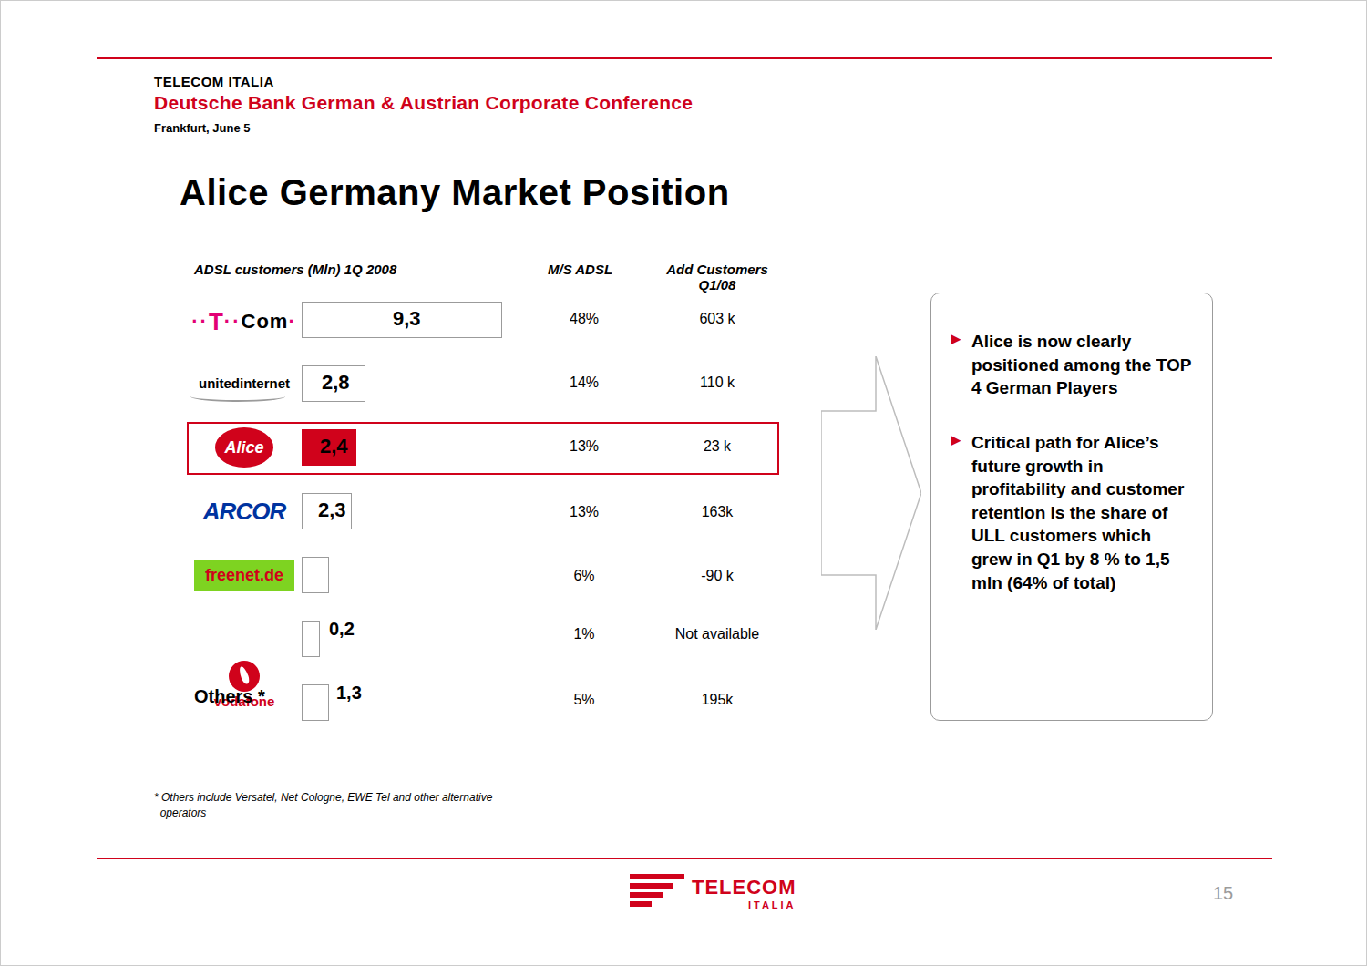TELECOM ITALIA
Deutsche Bank German & Austrian Corporate Conference
Frankfurt, June 5
Alice Germany Market Position
ADSL customers (Mln) 1Q 2008
M/S ADSL
Add Customers Q1/08
··T··Com·
9,3
48%
603 k
united internet
2,8
14%
110 k
Alice
2,4
13%
23 k
ARCOR
2,3
13%
163k
freenet.de
6%
-90 k
vodafone
0,2
1%
Not available
Others *
1,3
5%
195k
Alice is now clearly positioned among the TOP 4 German Players
Critical path for Alice’s future growth in profitability and customer retention is the share of ULL customers which grew in Q1 by 8 % to 1,5 mln (64% of total)
* Others include Versatel, Net Cologne, EWE Tel and other alternative
operators
TELECOMITALIA
15